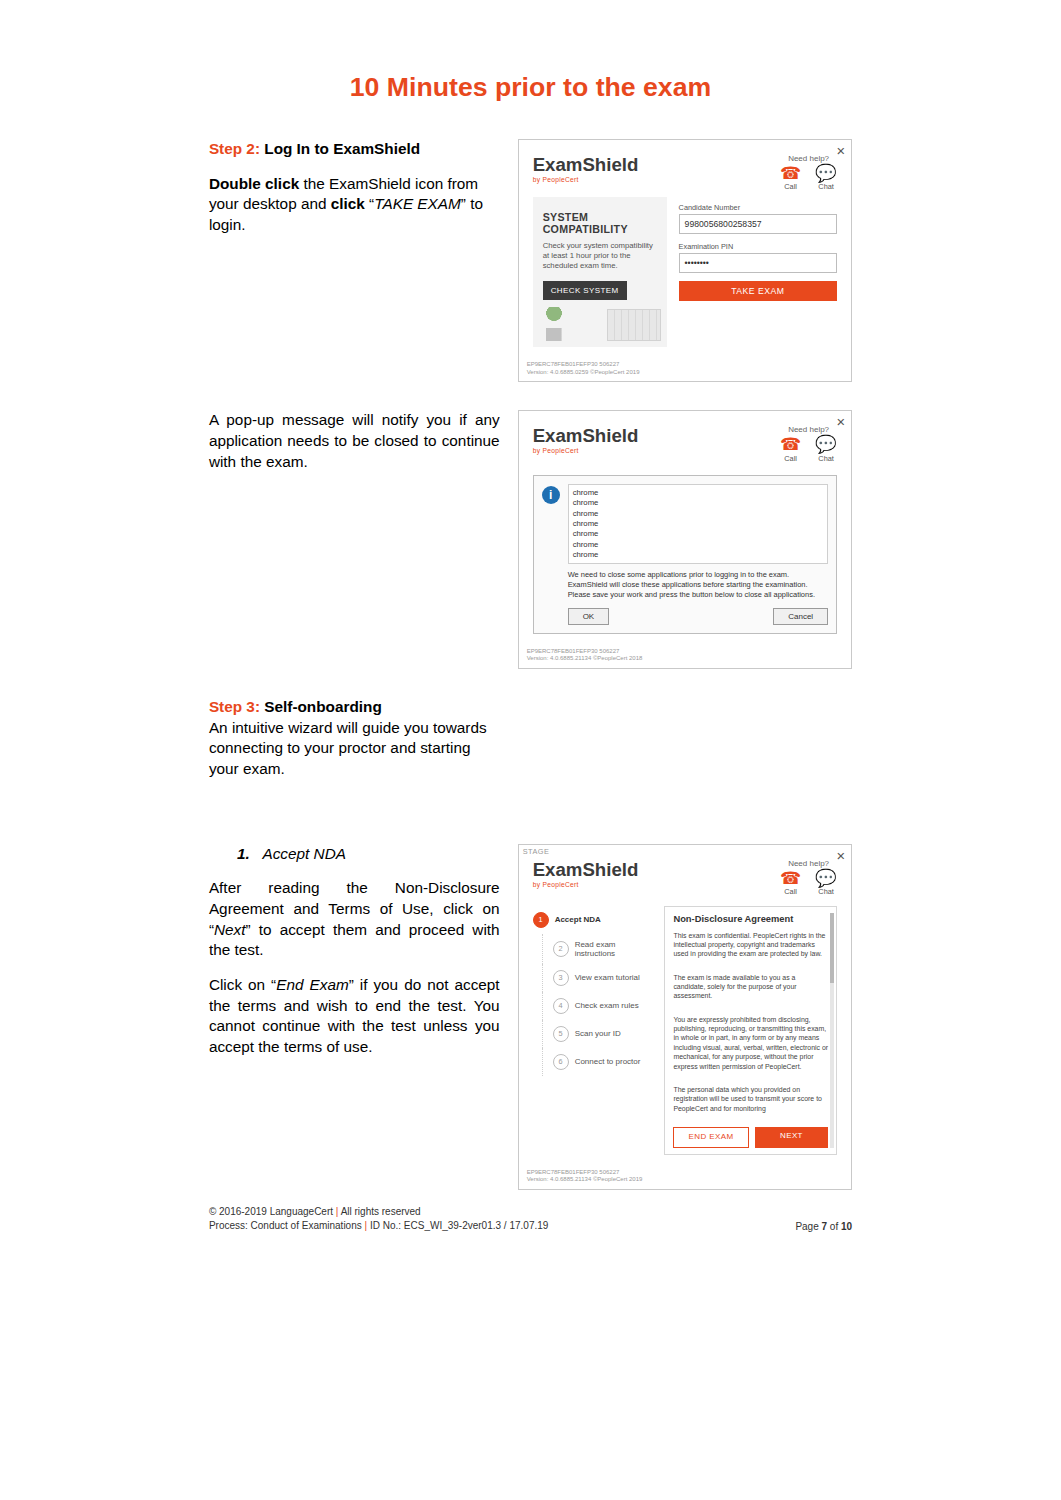10 Minutes prior to the exam
Step 2: Log In to ExamShield
Double click the ExamShield icon from your desktop and click “TAKE EXAM” to login.
×
ExamShieldby PeopleCert
Need help?
☎Call 💬Chat
System
Compatibility
Check your system compatibility at least 1 hour prior to the scheduled exam time.
CHECK SYSTEM
Candidate Number
9980056800258357
Examination PIN
••••••••
TAKE EXAM
EP9ERC78FEB01FEFP30 506227
Version: 4.0.6885.0259 ©PeopleCert 2019
A pop-up message will notify you if any application needs to be closed to continue with the exam.
×
ExamShieldby PeopleCert
Need help?
☎Call 💬Chat
i
chrome
chrome
chrome
chrome
chrome
chrome
chrome
iexplore
iexplore
Inbox - Outlook
We need to close some applications prior to logging in to the exam.
ExamShield will close these applications before starting the examination. Please save your work and press the button below to close all applications.
OK Cancel
EP9ERC78FEB01FEFP30 506227
Version: 4.0.6885.21134 ©PeopleCert 2018
Step 3: Self-onboarding
An intuitive wizard will guide you towards connecting to your proctor and starting your exam.
1. Accept NDA
After reading the Non-Disclosure Agreement and Terms of Use, click on “Next” to accept them and proceed with the test.
Click on “End Exam” if you do not accept the terms and wish to end the test. You cannot continue with the test unless you accept the terms of use.
STAGE ×
ExamShieldby PeopleCert
Need help?
☎Call 💬Chat
1 Accept NDA
2 Read exam instructions
3 View exam tutorial
4 Check exam rules
5 Scan your ID
6 Connect to proctor
Non-Disclosure Agreement
This exam is confidential. PeopleCert rights in the intellectual property, copyright and trademarks used in providing the exam are protected by law.
The exam is made available to you as a candidate, solely for the purpose of your assessment.
You are expressly prohibited from disclosing, publishing, reproducing, or transmitting this exam, in whole or in part, in any form or by any means including visual, aural, verbal, written, electronic or mechanical, for any purpose, without the prior express written permission of PeopleCert.
The personal data which you provided on registration will be used to transmit your score to PeopleCert and for monitoring
END EXAM NEXT
EP9ERC78FEB01FEFP30 506227
Version: 4.0.6885.21134 ©PeopleCert 2019
© 2016-2019 LanguageCert | All rights reserved
Process: Conduct of Examinations | ID No.: ECS_WI_39-2ver01.3 / 17.07.19
Page 7 of 10